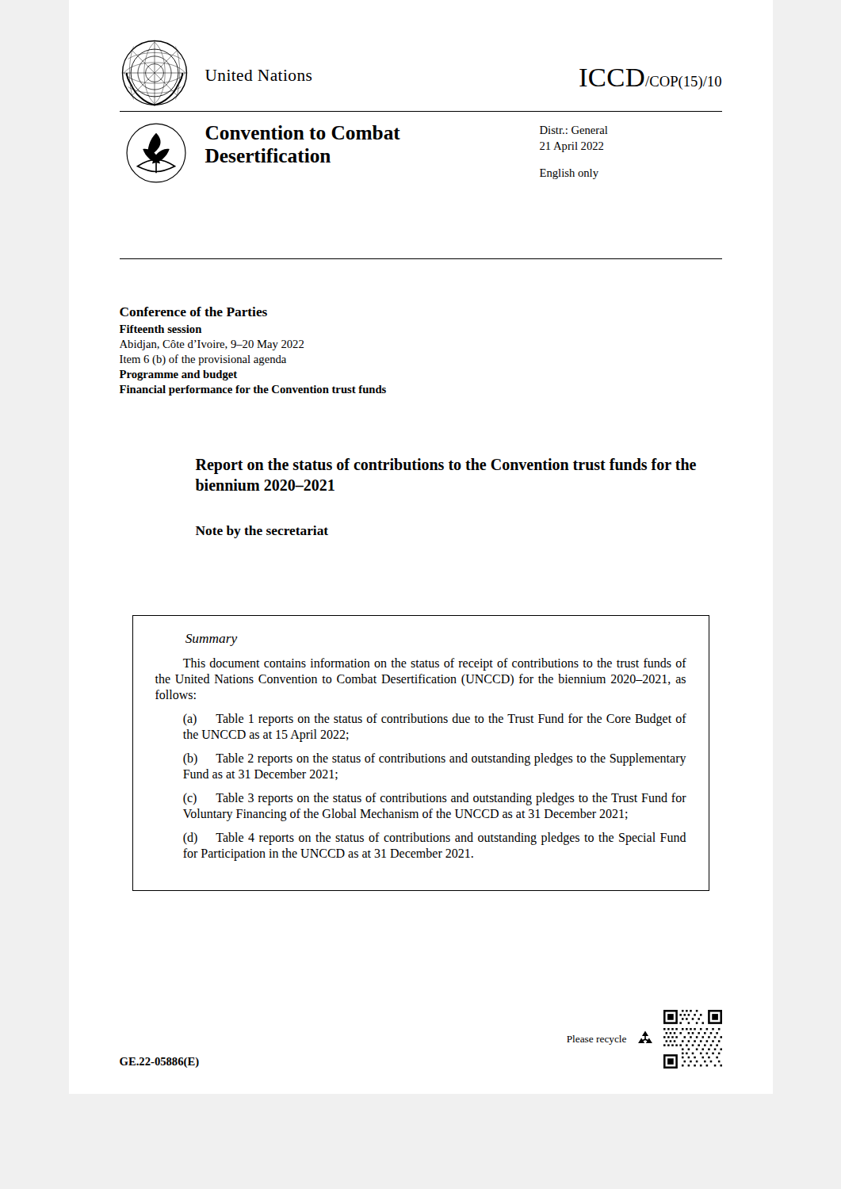United Nations
ICCD/COP(15)/10
Convention to Combat
Desertification
Distr.: General
21 April 2022
English only
Conference of the Parties
Fifteenth session
Abidjan, Côte d’Ivoire, 9–20 May 2022
Item 6 (b) of the provisional agenda
Programme and budget
Financial performance for the Convention trust funds
Report on the status of contributions to the Convention trust funds for the biennium 2020–2021
Note by the secretariat
Summary
This document contains information on the status of receipt of contributions to the trust funds of the United Nations Convention to Combat Desertification (UNCCD) for the biennium 2020–2021, as follows:
(a) Table 1 reports on the status of contributions due to the Trust Fund for the Core Budget of the UNCCD as at 15 April 2022;
(b) Table 2 reports on the status of contributions and outstanding pledges to the Supplementary Fund as at 31 December 2021;
(c) Table 3 reports on the status of contributions and outstanding pledges to the Trust Fund for Voluntary Financing of the Global Mechanism of the UNCCD as at 31 December 2021;
(d) Table 4 reports on the status of contributions and outstanding pledges to the Special Fund for Participation in the UNCCD as at 31 December 2021.
GE.22-05886(E)
Please recycle